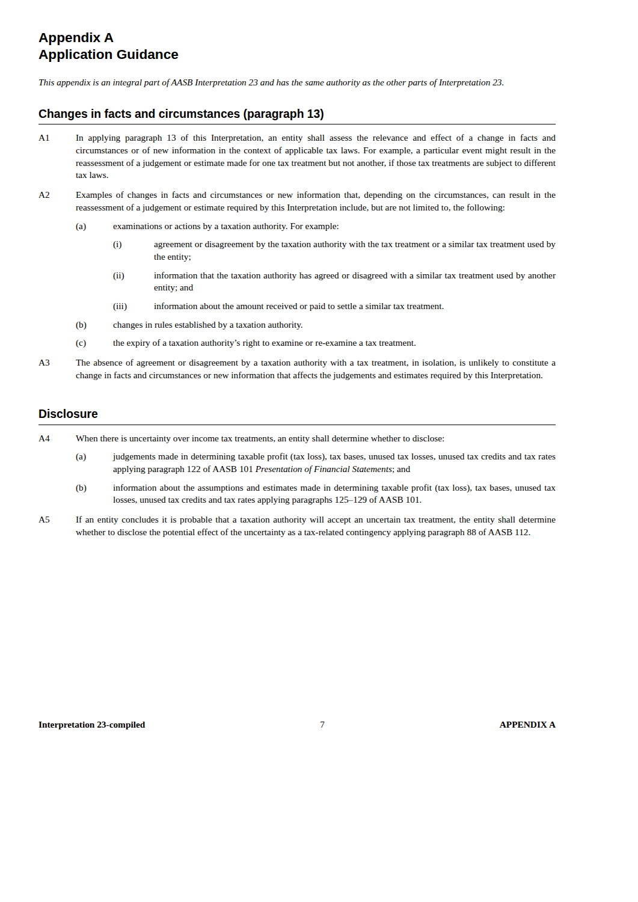Appendix AApplication Guidance
This appendix is an integral part of AASB Interpretation 23 and has the same authority as the other parts of Interpretation 23.
Changes in facts and circumstances (paragraph 13)
A1
In applying paragraph 13 of this Interpretation, an entity shall assess the relevance and effect of a change in facts and circumstances or of new information in the context of applicable tax laws. For example, a particular event might result in the reassessment of a judgement or estimate made for one tax treatment but not another, if those tax treatments are subject to different tax laws.
A2
Examples of changes in facts and circumstances or new information that, depending on the circumstances, can result in the reassessment of a judgement or estimate required by this Interpretation include, but are not limited to, the following:
(a)
examinations or actions by a taxation authority. For example:
(i)
agreement or disagreement by the taxation authority with the tax treatment or a similar tax treatment used by the entity;
(ii)
information that the taxation authority has agreed or disagreed with a similar tax treatment used by another entity; and
(iii)
information about the amount received or paid to settle a similar tax treatment.
(b)
changes in rules established by a taxation authority.
(c)
the expiry of a taxation authority’s right to examine or re-examine a tax treatment.
A3
The absence of agreement or disagreement by a taxation authority with a tax treatment, in isolation, is unlikely to constitute a change in facts and circumstances or new information that affects the judgements and estimates required by this Interpretation.
Disclosure
A4
When there is uncertainty over income tax treatments, an entity shall determine whether to disclose:
(a)
judgements made in determining taxable profit (tax loss), tax bases, unused tax losses, unused tax credits and tax rates applying paragraph 122 of AASB 101 Presentation of Financial Statements; and
(b)
information about the assumptions and estimates made in determining taxable profit (tax loss), tax bases, unused tax losses, unused tax credits and tax rates applying paragraphs 125–129 of AASB 101.
A5
If an entity concludes it is probable that a taxation authority will accept an uncertain tax treatment, the entity shall determine whether to disclose the potential effect of the uncertainty as a tax-related contingency applying paragraph 88 of AASB 112.
Interpretation 23-compiled 7 APPENDIX A